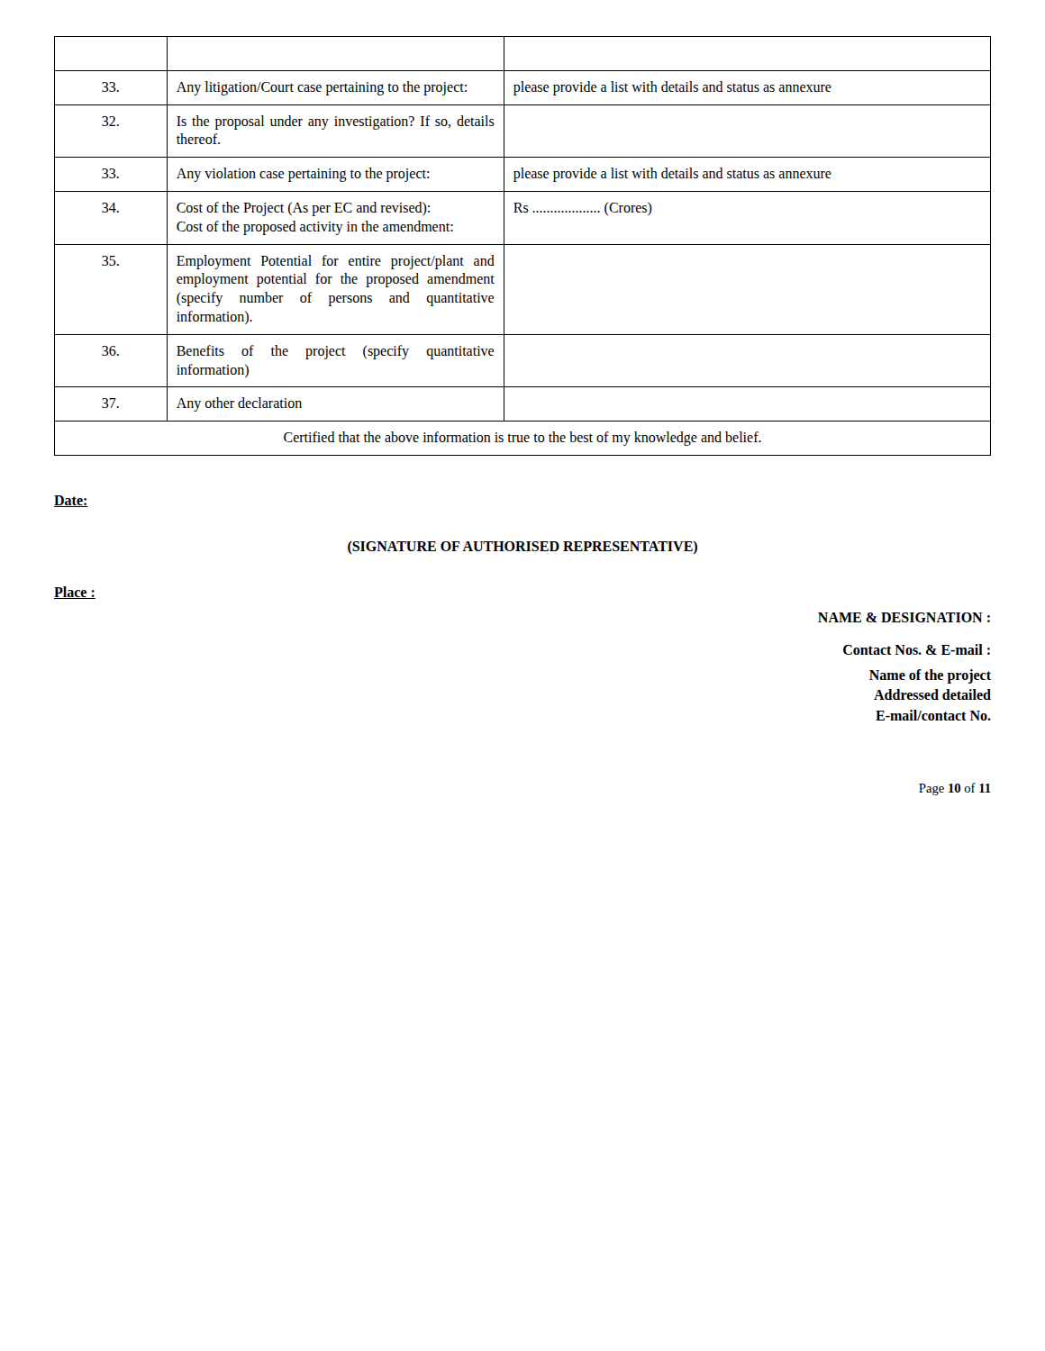| 33. | Any litigation/Court case pertaining to the project: | please provide a list with details and status as annexure |
| 32. | Is the proposal under any investigation? If so, details thereof. | |
| 33. | Any violation case pertaining to the project: | please provide a list with details and status as annexure |
| 34. | Cost of the Project (As per EC and revised): Cost of the proposed activity in the amendment: | Rs ................... (Crores) |
| 35. | Employment Potential for entire project/plant and employment potential for the proposed amendment (specify number of persons and quantitative information). | |
| 36. | Benefits of the project (specify quantitative information) | |
| 37. | Any other declaration | |
| Certified that the above information is true to the best of my knowledge and belief. |
Date:
(SIGNATURE OF AUTHORISED REPRESENTATIVE)
Place :
NAME & DESIGNATION :
Contact Nos. & E-mail :
Name of the project
Addressed detailed
E-mail/contact No.
Page 10 of 11